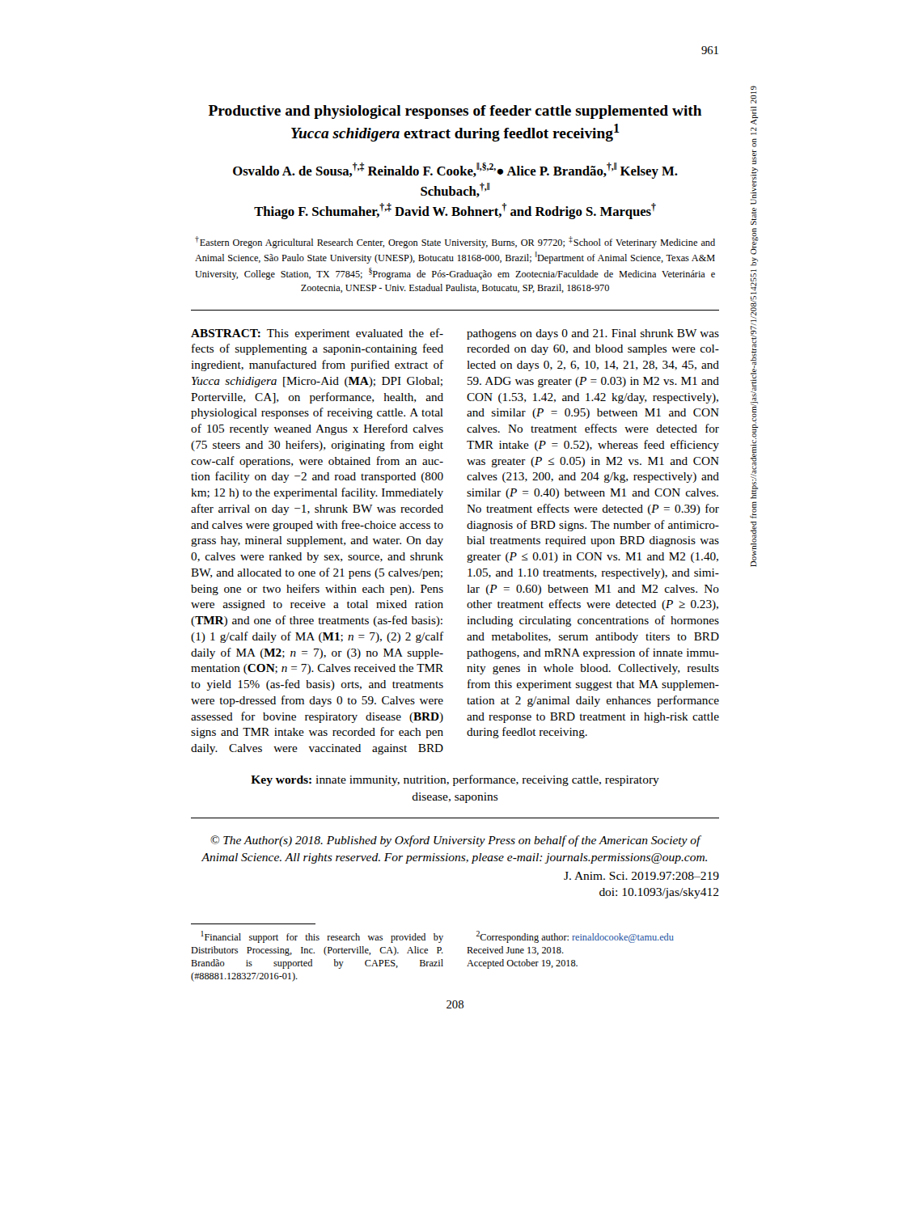Downloaded from https://academic.oup.com/jas/article-abstract/97/1/208/5142551 by Oregon State University user on 12 April 2019
961
Productive and physiological responses of feeder cattle supplemented with Yucca schidigera extract during feedlot receiving1
Osvaldo A. de Sousa,†,‡ Reinaldo F. Cooke,‖,§,2,● Alice P. Brandão,†,‖ Kelsey M. Schubach,†,‖
Thiago F. Schumaher,†,‡ David W. Bohnert,† and Rodrigo S. Marques†
†Eastern Oregon Agricultural Research Center, Oregon State University, Burns, OR 97720; ‡School of Veterinary Medicine and Animal Science, São Paulo State University (UNESP), Botucatu 18168-000, Brazil; ‖Department of Animal Science, Texas A&M University, College Station, TX 77845; §Programa de Pós-Graduação em Zootecnia/Faculdade de Medicina Veterinária e Zootecnia, UNESP - Univ. Estadual Paulista, Botucatu, SP, Brazil, 18618-970
ABSTRACT: This experiment evaluated the effects of supplementing a saponin-containing feed ingredient, manufactured from purified extract of Yucca schidigera [Micro-Aid (MA); DPI Global; Porterville, CA], on performance, health, and physiological responses of receiving cattle. A total of 105 recently weaned Angus x Hereford calves (75 steers and 30 heifers), originating from eight cow-calf operations, were obtained from an auction facility on day −2 and road transported (800 km; 12 h) to the experimental facility. Immediately after arrival on day −1, shrunk BW was recorded and calves were grouped with free-choice access to grass hay, mineral supplement, and water. On day 0, calves were ranked by sex, source, and shrunk BW, and allocated to one of 21 pens (5 calves/pen; being one or two heifers within each pen). Pens were assigned to receive a total mixed ration (TMR) and one of three treatments (as-fed basis): (1) 1 g/calf daily of MA (M1; n = 7), (2) 2 g/calf daily of MA (M2; n = 7), or (3) no MA supplementation (CON; n = 7). Calves received the TMR to yield 15% (as-fed basis) orts, and treatments were top-dressed from days 0 to 59. Calves were assessed for bovine respiratory disease (BRD) signs and TMR intake was recorded for each pen daily. Calves were vaccinated against BRD pathogens on days 0 and 21. Final shrunk BW was recorded on day 60, and blood samples were collected on days 0, 2, 6, 10, 14, 21, 28, 34, 45, and 59. ADG was greater (P = 0.03) in M2 vs. M1 and CON (1.53, 1.42, and 1.42 kg/day, respectively), and similar (P = 0.95) between M1 and CON calves. No treatment effects were detected for TMR intake (P = 0.52), whereas feed efficiency was greater (P ≤ 0.05) in M2 vs. M1 and CON calves (213, 200, and 204 g/kg, respectively) and similar (P = 0.40) between M1 and CON calves. No treatment effects were detected (P = 0.39) for diagnosis of BRD signs. The number of antimicrobial treatments required upon BRD diagnosis was greater (P ≤ 0.01) in CON vs. M1 and M2 (1.40, 1.05, and 1.10 treatments, respectively), and similar (P = 0.60) between M1 and M2 calves. No other treatment effects were detected (P ≥ 0.23), including circulating concentrations of hormones and metabolites, serum antibody titers to BRD pathogens, and mRNA expression of innate immunity genes in whole blood. Collectively, results from this experiment suggest that MA supplementation at 2 g/animal daily enhances performance and response to BRD treatment in high-risk cattle during feedlot receiving.
Key words: innate immunity, nutrition, performance, receiving cattle, respiratory disease, saponins
© The Author(s) 2018. Published by Oxford University Press on behalf of the American Society of Animal Science. All rights reserved. For permissions, please e-mail: journals.permissions@oup.com.
J. Anim. Sci. 2019.97:208–219
doi: 10.1093/jas/sky412
1Financial support for this research was provided by Distributors Processing, Inc. (Porterville, CA). Alice P. Brandão is supported by CAPES, Brazil (#88881.128327/2016-01).
2Corresponding author: reinaldocooke@tamu.edu
Received June 13, 2018.
Accepted October 19, 2018.
208